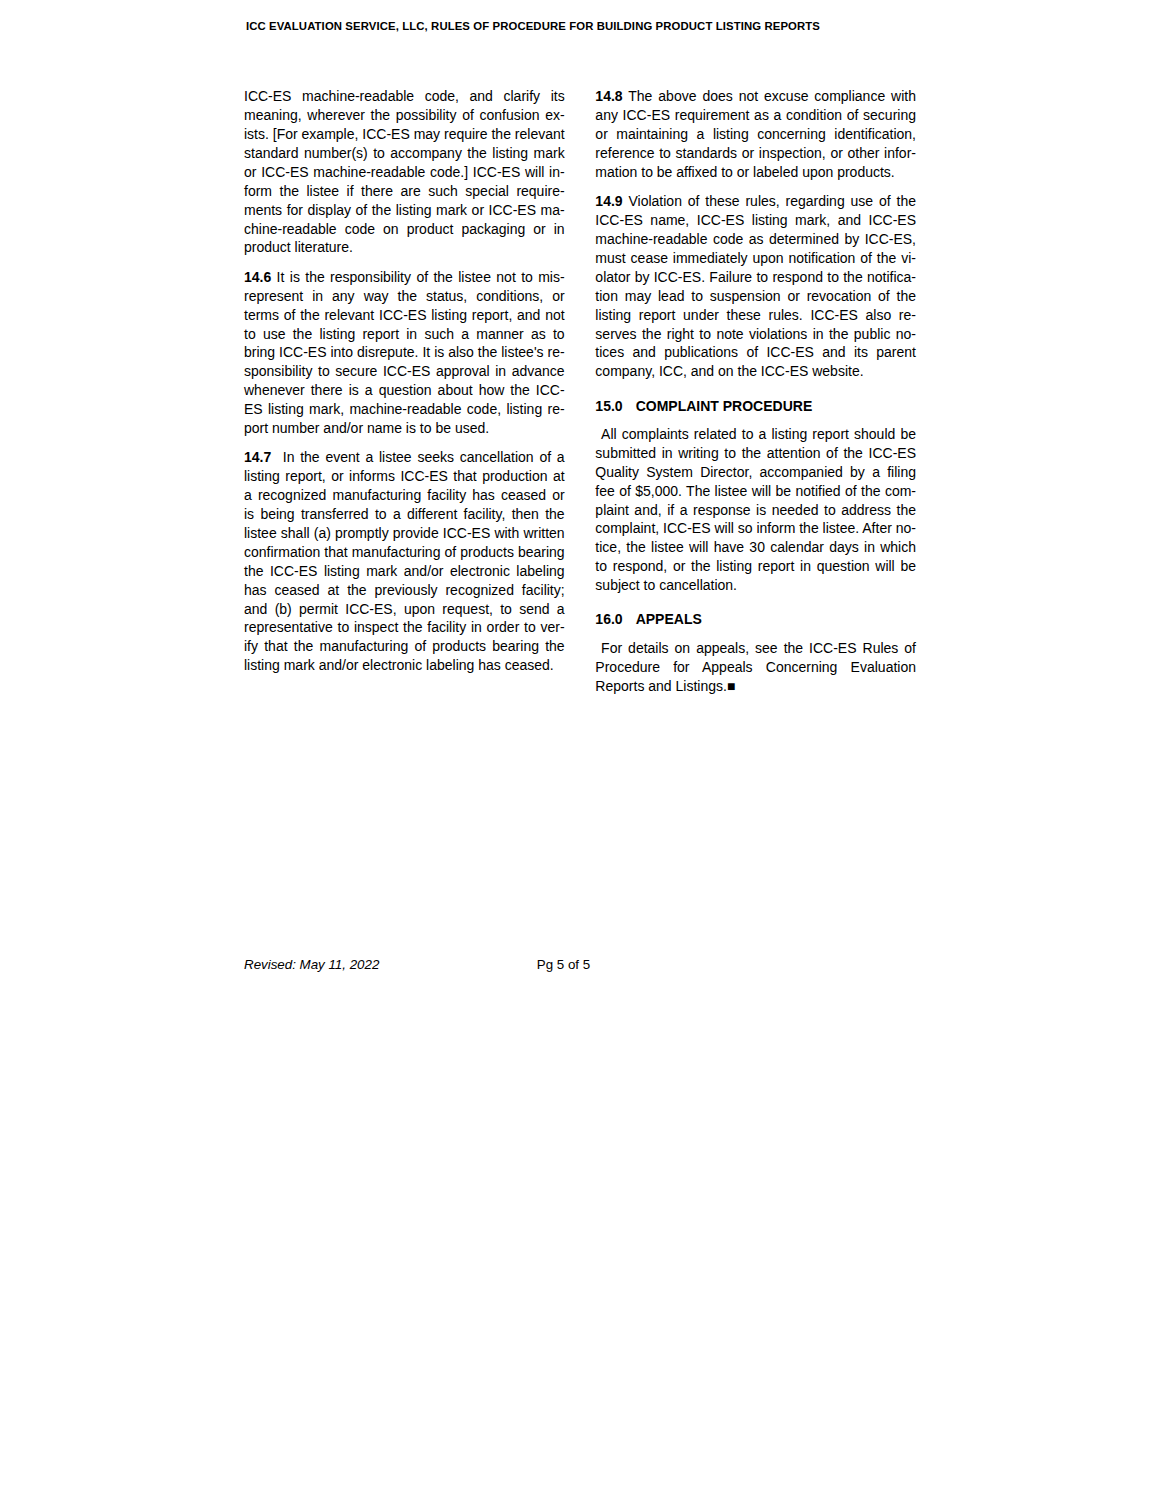ICC EVALUATION SERVICE, LLC, RULES OF PROCEDURE FOR BUILDING PRODUCT LISTING REPORTS
ICC-ES machine-readable code, and clarify its meaning, wherever the possibility of confusion exists. [For example, ICC-ES may require the relevant standard number(s) to accompany the listing mark or ICC-ES machine-readable code.] ICC-ES will inform the listee if there are such special requirements for display of the listing mark or ICC-ES machine-readable code on product packaging or in product literature.
14.6 It is the responsibility of the listee not to misrepresent in any way the status, conditions, or terms of the relevant ICC-ES listing report, and not to use the listing report in such a manner as to bring ICC-ES into disrepute. It is also the listee's responsibility to secure ICC-ES approval in advance whenever there is a question about how the ICC-ES listing mark, machine-readable code, listing report number and/or name is to be used.
14.7 In the event a listee seeks cancellation of a listing report, or informs ICC-ES that production at a recognized manufacturing facility has ceased or is being transferred to a different facility, then the listee shall (a) promptly provide ICC-ES with written confirmation that manufacturing of products bearing the ICC-ES listing mark and/or electronic labeling has ceased at the previously recognized facility; and (b) permit ICC-ES, upon request, to send a representative to inspect the facility in order to verify that the manufacturing of products bearing the listing mark and/or electronic labeling has ceased.
14.8 The above does not excuse compliance with any ICC-ES requirement as a condition of securing or maintaining a listing concerning identification, reference to standards or inspection, or other information to be affixed to or labeled upon products.
14.9 Violation of these rules, regarding use of the ICC-ES name, ICC-ES listing mark, and ICC-ES machine-readable code as determined by ICC-ES, must cease immediately upon notification of the violator by ICC-ES. Failure to respond to the notification may lead to suspension or revocation of the listing report under these rules. ICC-ES also reserves the right to note violations in the public notices and publications of ICC-ES and its parent company, ICC, and on the ICC-ES website.
15.0 COMPLAINT PROCEDURE
All complaints related to a listing report should be submitted in writing to the attention of the ICC-ES Quality System Director, accompanied by a filing fee of $5,000. The listee will be notified of the complaint and, if a response is needed to address the complaint, ICC-ES will so inform the listee. After notice, the listee will have 30 calendar days in which to respond, or the listing report in question will be subject to cancellation.
16.0 APPEALS
For details on appeals, see the ICC-ES Rules of Procedure for Appeals Concerning Evaluation Reports and Listings.■
Revised: May 11, 2022 Pg 5 of 5